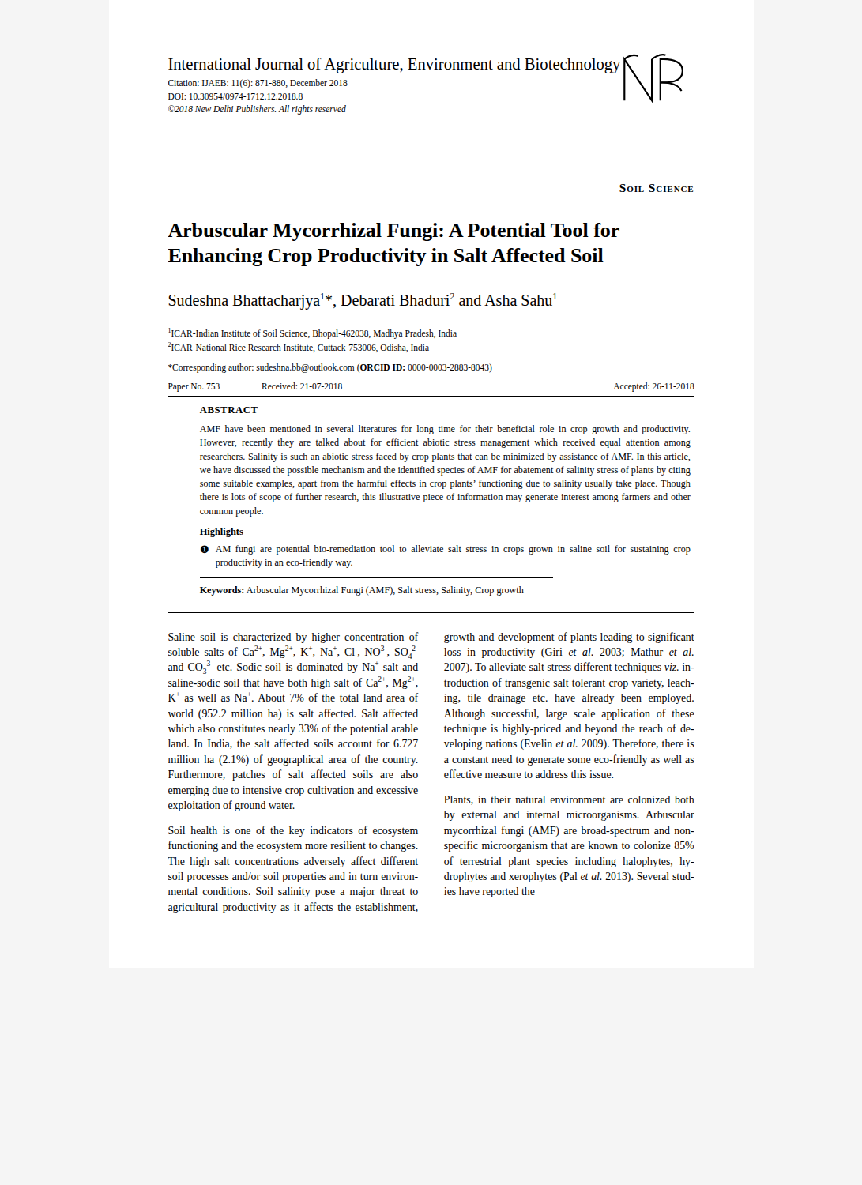International Journal of Agriculture, Environment and Biotechnology
Citation: IJAEB: 11(6): 871-880, December 2018
DOI: 10.30954/0974-1712.12.2018.8
©2018 New Delhi Publishers. All rights reserved
Soil Science
Arbuscular Mycorrhizal Fungi: A Potential Tool for Enhancing Crop Productivity in Salt Affected Soil
Sudeshna Bhattacharjya1*, Debarati Bhaduri2 and Asha Sahu1
1ICAR-Indian Institute of Soil Science, Bhopal-462038, Madhya Pradesh, India
2ICAR-National Rice Research Institute, Cuttack-753006, Odisha, India
*Corresponding author: sudeshna.bb@outlook.com (ORCID ID: 0000-0003-2883-8043)
Paper No. 753 Received: 21-07-2018 Accepted: 26-11-2018
ABSTRACT
AMF have been mentioned in several literatures for long time for their beneficial role in crop growth and productivity. However, recently they are talked about for efficient abiotic stress management which received equal attention among researchers. Salinity is such an abiotic stress faced by crop plants that can be minimized by assistance of AMF. In this article, we have discussed the possible mechanism and the identified species of AMF for abatement of salinity stress of plants by citing some suitable examples, apart from the harmful effects in crop plants’ functioning due to salinity usually take place. Though there is lots of scope of further research, this illustrative piece of information may generate interest among farmers and other common people.
Highlights
❶
AM fungi are potential bio-remediation tool to alleviate salt stress in crops grown in saline soil for sustaining crop productivity in an eco-friendly way.
Keywords: Arbuscular Mycorrhizal Fungi (AMF), Salt stress, Salinity, Crop growth
Saline soil is characterized by higher concentration of soluble salts of Ca2+, Mg2+, K+, Na+, Cl-, NO3-, SO42- and CO33- etc. Sodic soil is dominated by Na+ salt and saline-sodic soil that have both high salt of Ca2+, Mg2+, K+ as well as Na+. About 7% of the total land area of world (952.2 million ha) is salt affected. Salt affected which also constitutes nearly 33% of the potential arable land. In India, the salt affected soils account for 6.727 million ha (2.1%) of geographical area of the country. Furthermore, patches of salt affected soils are also emerging due to intensive crop cultivation and excessive exploitation of ground water.
Soil health is one of the key indicators of ecosystem functioning and the ecosystem more resilient to changes. The high salt concentrations adversely affect different soil processes and/or soil properties and in turn environmental conditions. Soil salinity pose a major threat to agricultural productivity as it affects the establishment, growth and development of plants leading to significant loss in productivity (Giri et al. 2003; Mathur et al. 2007). To alleviate salt stress different techniques viz. introduction of transgenic salt tolerant crop variety, leaching, tile drainage etc. have already been employed. Although successful, large scale application of these technique is highly-priced and beyond the reach of developing nations (Evelin et al. 2009). Therefore, there is a constant need to generate some eco-friendly as well as effective measure to address this issue.
Plants, in their natural environment are colonized both by external and internal microorganisms. Arbuscular mycorrhizal fungi (AMF) are broad-spectrum and non-specific microorganism that are known to colonize 85% of terrestrial plant species including halophytes, hydrophytes and xerophytes (Pal et al. 2013). Several studies have reported the